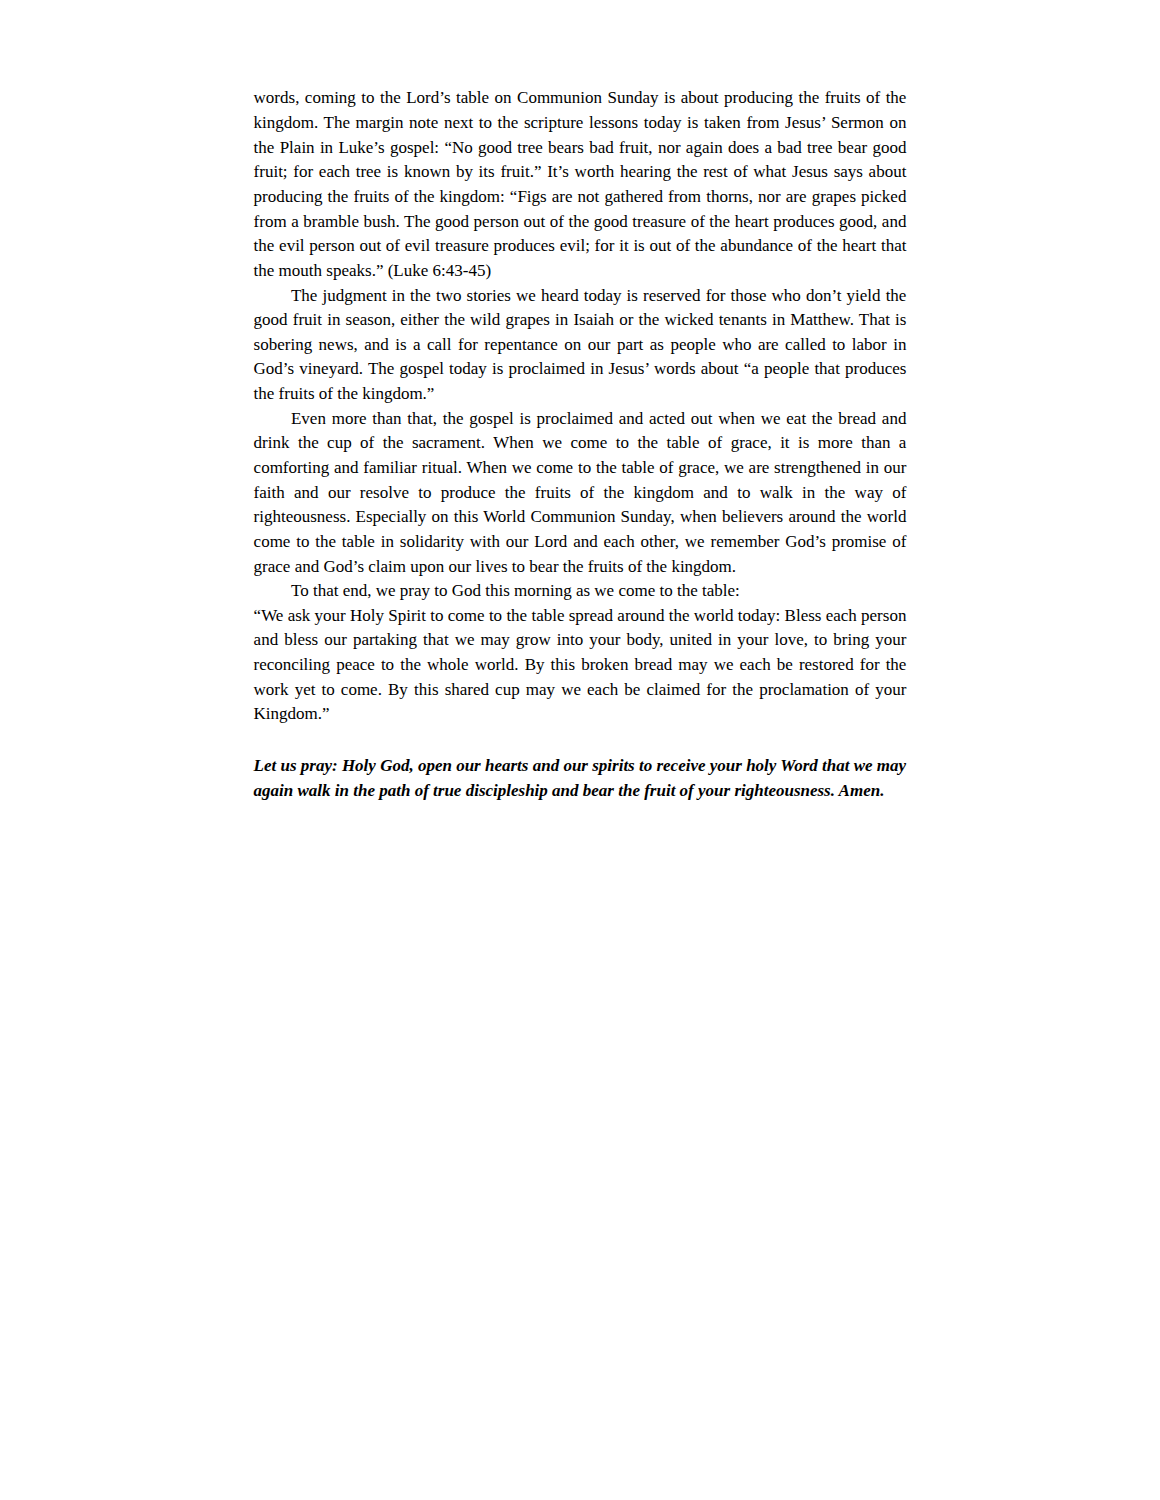words, coming to the Lord’s table on Communion Sunday is about producing the fruits of the kingdom. The margin note next to the scripture lessons today is taken from Jesus’ Sermon on the Plain in Luke’s gospel: “No good tree bears bad fruit, nor again does a bad tree bear good fruit; for each tree is known by its fruit.” It’s worth hearing the rest of what Jesus says about producing the fruits of the kingdom: “Figs are not gathered from thorns, nor are grapes picked from a bramble bush. The good person out of the good treasure of the heart produces good, and the evil person out of evil treasure produces evil; for it is out of the abundance of the heart that the mouth speaks.” (Luke 6:43-45)
The judgment in the two stories we heard today is reserved for those who don’t yield the good fruit in season, either the wild grapes in Isaiah or the wicked tenants in Matthew. That is sobering news, and is a call for repentance on our part as people who are called to labor in God’s vineyard. The gospel today is proclaimed in Jesus’ words about “a people that produces the fruits of the kingdom.”
Even more than that, the gospel is proclaimed and acted out when we eat the bread and drink the cup of the sacrament. When we come to the table of grace, it is more than a comforting and familiar ritual. When we come to the table of grace, we are strengthened in our faith and our resolve to produce the fruits of the kingdom and to walk in the way of righteousness. Especially on this World Communion Sunday, when believers around the world come to the table in solidarity with our Lord and each other, we remember God’s promise of grace and God’s claim upon our lives to bear the fruits of the kingdom.
To that end, we pray to God this morning as we come to the table:
“We ask your Holy Spirit to come to the table spread around the world today: Bless each person and bless our partaking that we may grow into your body, united in your love, to bring your reconciling peace to the whole world. By this broken bread may we each be restored for the work yet to come. By this shared cup may we each be claimed for the proclamation of your Kingdom.”
Let us pray: Holy God, open our hearts and our spirits to receive your holy Word that we may again walk in the path of true discipleship and bear the fruit of your righteousness. Amen.